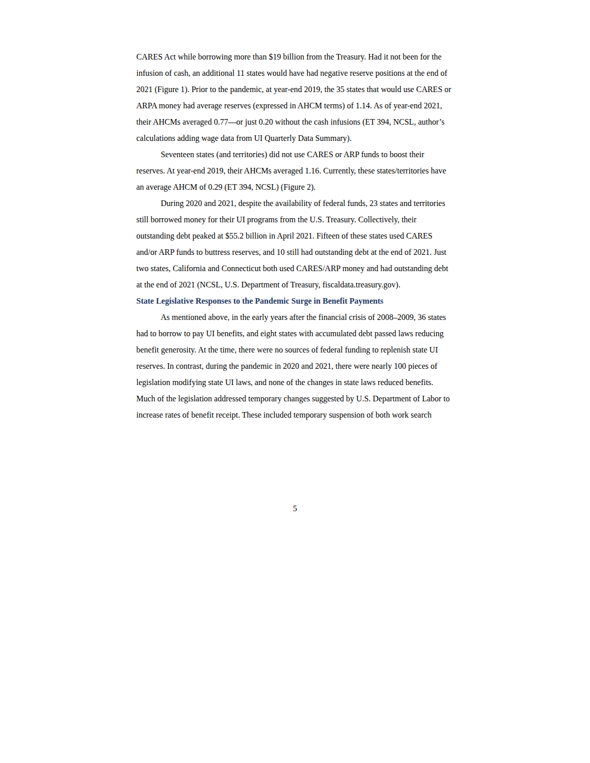CARES Act while borrowing more than $19 billion from the Treasury. Had it not been for the infusion of cash, an additional 11 states would have had negative reserve positions at the end of 2021 (Figure 1). Prior to the pandemic, at year-end 2019, the 35 states that would use CARES or ARPA money had average reserves (expressed in AHCM terms) of 1.14. As of year-end 2021, their AHCMs averaged 0.77—or just 0.20 without the cash infusions (ET 394, NCSL, author’s calculations adding wage data from UI Quarterly Data Summary).
Seventeen states (and territories) did not use CARES or ARP funds to boost their reserves. At year-end 2019, their AHCMs averaged 1.16. Currently, these states/territories have an average AHCM of 0.29 (ET 394, NCSL) (Figure 2).
During 2020 and 2021, despite the availability of federal funds, 23 states and territories still borrowed money for their UI programs from the U.S. Treasury. Collectively, their outstanding debt peaked at $55.2 billion in April 2021. Fifteen of these states used CARES and/or ARP funds to buttress reserves, and 10 still had outstanding debt at the end of 2021. Just two states, California and Connecticut both used CARES/ARP money and had outstanding debt at the end of 2021 (NCSL, U.S. Department of Treasury, fiscaldata.treasury.gov).
State Legislative Responses to the Pandemic Surge in Benefit Payments
As mentioned above, in the early years after the financial crisis of 2008–2009, 36 states had to borrow to pay UI benefits, and eight states with accumulated debt passed laws reducing benefit generosity. At the time, there were no sources of federal funding to replenish state UI reserves. In contrast, during the pandemic in 2020 and 2021, there were nearly 100 pieces of legislation modifying state UI laws, and none of the changes in state laws reduced benefits. Much of the legislation addressed temporary changes suggested by U.S. Department of Labor to increase rates of benefit receipt. These included temporary suspension of both work search
5